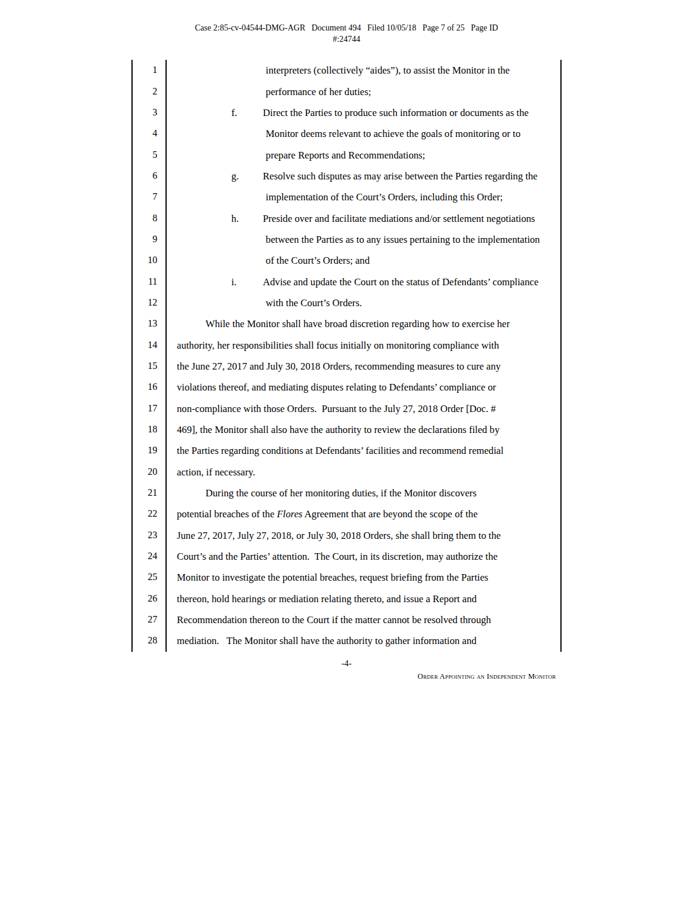Case 2:85-cv-04544-DMG-AGR Document 494 Filed 10/05/18 Page 7 of 25 Page ID
#:24744
| 1 | interpreters (collectively “aides”), to assist the Monitor in the |
| 2 | performance of her duties; |
| 3 | f. Direct the Parties to produce such information or documents as the |
| 4 | Monitor deems relevant to achieve the goals of monitoring or to |
| 5 | prepare Reports and Recommendations; |
| 6 | g. Resolve such disputes as may arise between the Parties regarding the |
| 7 | implementation of the Court’s Orders, including this Order; |
| 8 | h. Preside over and facilitate mediations and/or settlement negotiations |
| 9 | between the Parties as to any issues pertaining to the implementation |
| 10 | of the Court’s Orders; and |
| 11 | i. Advise and update the Court on the status of Defendants’ compliance |
| 12 | with the Court’s Orders. |
| 13 | While the Monitor shall have broad discretion regarding how to exercise her |
| 14 | authority, her responsibilities shall focus initially on monitoring compliance with |
| 15 | the June 27, 2017 and July 30, 2018 Orders, recommending measures to cure any |
| 16 | violations thereof, and mediating disputes relating to Defendants’ compliance or |
| 17 | non-compliance with those Orders. Pursuant to the July 27, 2018 Order [Doc. # |
| 18 | 469], the Monitor shall also have the authority to review the declarations filed by |
| 19 | the Parties regarding conditions at Defendants’ facilities and recommend remedial |
| 20 | action, if necessary. |
| 21 | During the course of her monitoring duties, if the Monitor discovers |
| 22 | potential breaches of the Flores Agreement that are beyond the scope of the |
| 23 | June 27, 2017, July 27, 2018, or July 30, 2018 Orders, she shall bring them to the |
| 24 | Court’s and the Parties’ attention. The Court, in its discretion, may authorize the |
| 25 | Monitor to investigate the potential breaches, request briefing from the Parties |
| 26 | thereon, hold hearings or mediation relating thereto, and issue a Report and |
| 27 | Recommendation thereon to the Court if the matter cannot be resolved through |
| 28 | mediation. The Monitor shall have the authority to gather information and |
-4-
Order Appointing an Independent Monitor